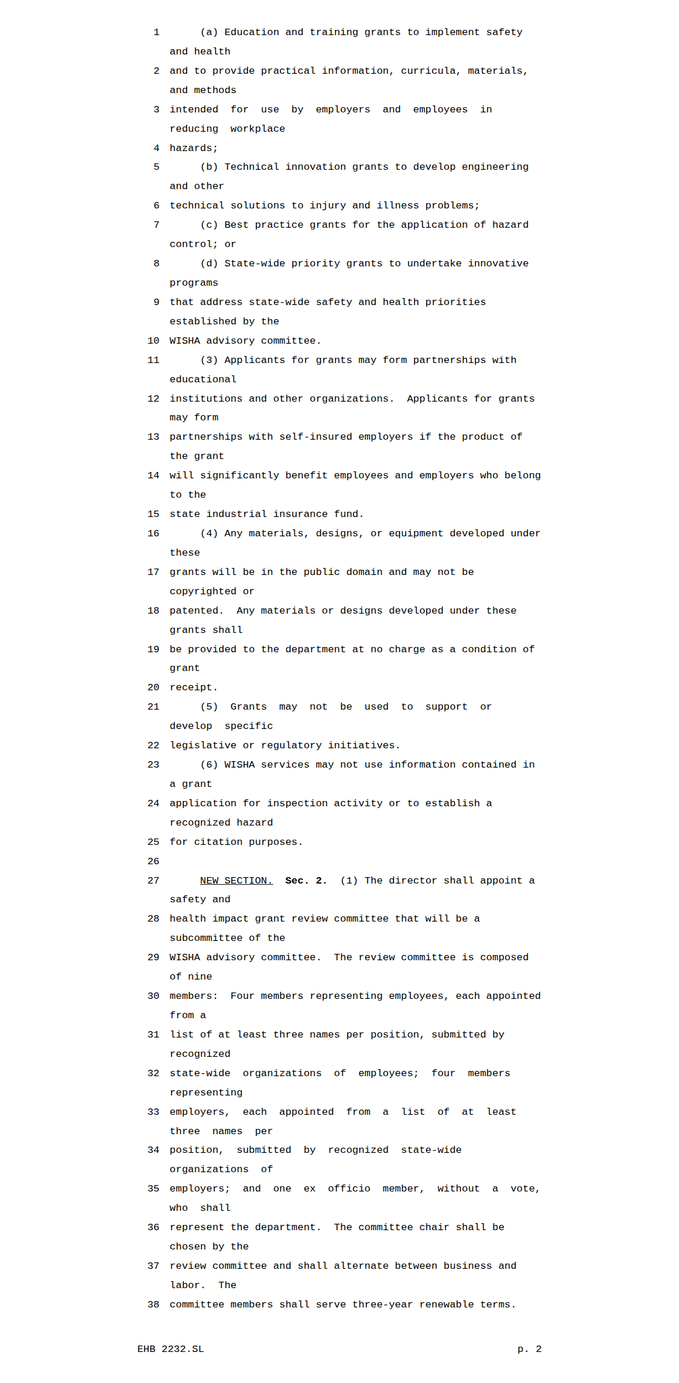(a) Education and training grants to implement safety and health
and to provide practical information, curricula, materials, and methods
intended for use by employers and employees in reducing workplace
hazards;
(b) Technical innovation grants to develop engineering and other
technical solutions to injury and illness problems;
(c) Best practice grants for the application of hazard control; or
(d) State-wide priority grants to undertake innovative programs
that address state-wide safety and health priorities established by the
WISHA advisory committee.
(3) Applicants for grants may form partnerships with educational
institutions and other organizations. Applicants for grants may form
partnerships with self-insured employers if the product of the grant
will significantly benefit employees and employers who belong to the
state industrial insurance fund.
(4) Any materials, designs, or equipment developed under these
grants will be in the public domain and may not be copyrighted or
patented. Any materials or designs developed under these grants shall
be provided to the department at no charge as a condition of grant
receipt.
(5) Grants may not be used to support or develop specific
legislative or regulatory initiatives.
(6) WISHA services may not use information contained in a grant
application for inspection activity or to establish a recognized hazard
for citation purposes.
NEW SECTION. Sec. 2. (1) The director shall appoint a safety and
health impact grant review committee that will be a subcommittee of the
WISHA advisory committee. The review committee is composed of nine
members: Four members representing employees, each appointed from a
list of at least three names per position, submitted by recognized
state-wide organizations of employees; four members representing
employers, each appointed from a list of at least three names per
position, submitted by recognized state-wide organizations of
employers; and one ex officio member, without a vote, who shall
represent the department. The committee chair shall be chosen by the
review committee and shall alternate between business and labor. The
committee members shall serve three-year renewable terms.
EHB 2232.SL
p. 2